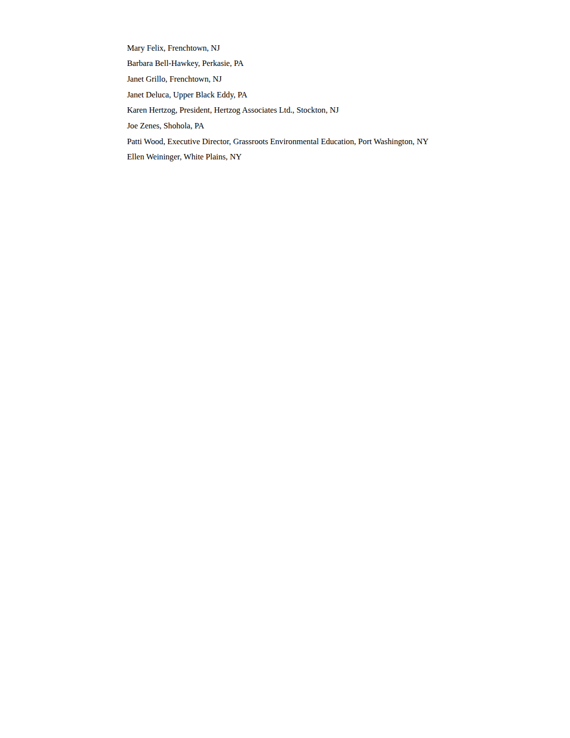Mary Felix, Frenchtown, NJ
Barbara Bell-Hawkey, Perkasie, PA
Janet Grillo, Frenchtown, NJ
Janet Deluca, Upper Black Eddy, PA
Karen Hertzog, President, Hertzog Associates Ltd., Stockton, NJ
Joe Zenes, Shohola, PA
Patti Wood, Executive Director, Grassroots Environmental Education, Port Washington, NY
Ellen Weininger, White Plains, NY